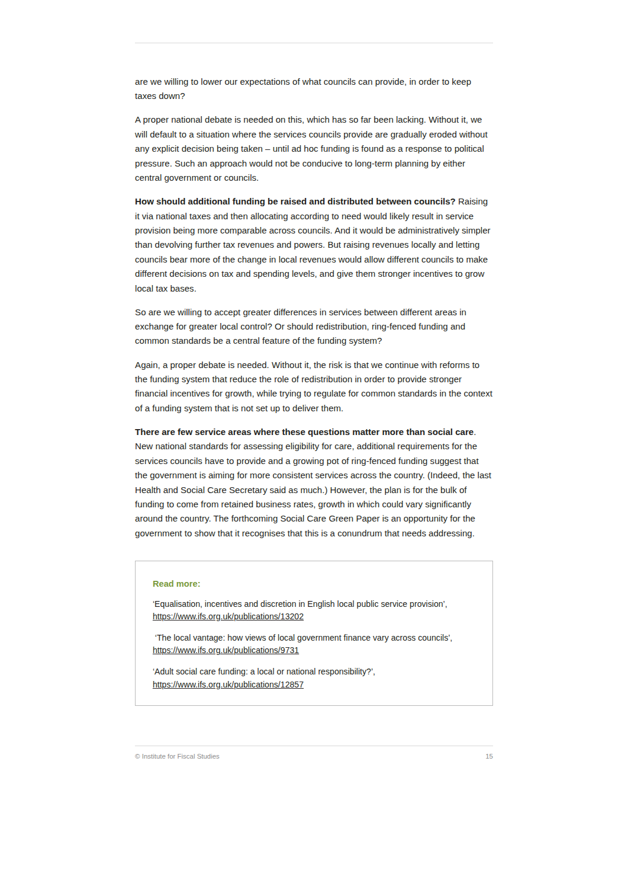are we willing to lower our expectations of what councils can provide, in order to keep taxes down?
A proper national debate is needed on this, which has so far been lacking. Without it, we will default to a situation where the services councils provide are gradually eroded without any explicit decision being taken – until ad hoc funding is found as a response to political pressure. Such an approach would not be conducive to long-term planning by either central government or councils.
How should additional funding be raised and distributed between councils? Raising it via national taxes and then allocating according to need would likely result in service provision being more comparable across councils. And it would be administratively simpler than devolving further tax revenues and powers. But raising revenues locally and letting councils bear more of the change in local revenues would allow different councils to make different decisions on tax and spending levels, and give them stronger incentives to grow local tax bases.
So are we willing to accept greater differences in services between different areas in exchange for greater local control? Or should redistribution, ring-fenced funding and common standards be a central feature of the funding system?
Again, a proper debate is needed. Without it, the risk is that we continue with reforms to the funding system that reduce the role of redistribution in order to provide stronger financial incentives for growth, while trying to regulate for common standards in the context of a funding system that is not set up to deliver them.
There are few service areas where these questions matter more than social care. New national standards for assessing eligibility for care, additional requirements for the services councils have to provide and a growing pot of ring-fenced funding suggest that the government is aiming for more consistent services across the country. (Indeed, the last Health and Social Care Secretary said as much.) However, the plan is for the bulk of funding to come from retained business rates, growth in which could vary significantly around the country. The forthcoming Social Care Green Paper is an opportunity for the government to show that it recognises that this is a conundrum that needs addressing.
Read more:
‘Equalisation, incentives and discretion in English local public service provision’,
https://www.ifs.org.uk/publications/13202
‘The local vantage: how views of local government finance vary across councils’,
https://www.ifs.org.uk/publications/9731
‘Adult social care funding: a local or national responsibility?’,
https://www.ifs.org.uk/publications/12857
© Institute for Fiscal Studies 15